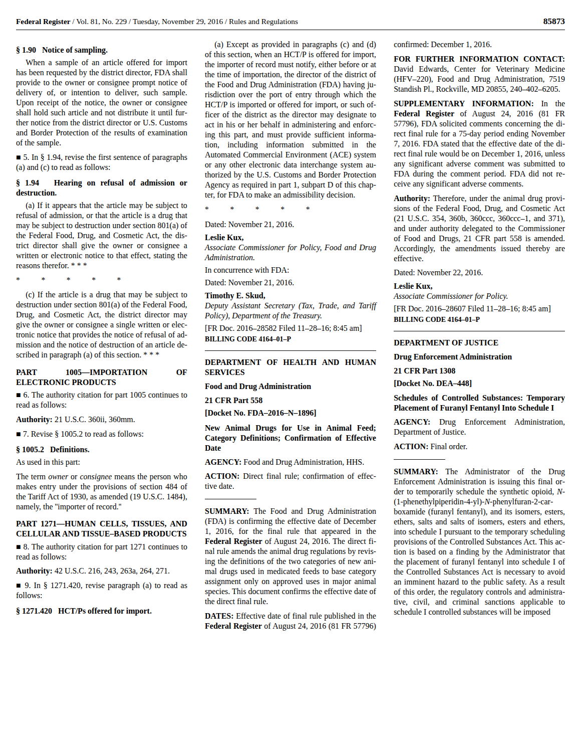Federal Register / Vol. 81, No. 229 / Tuesday, November 29, 2016 / Rules and Regulations
85873
§ 1.90 Notice of sampling.
When a sample of an article offered for import has been requested by the district director, FDA shall provide to the owner or consignee prompt notice of delivery of, or intention to deliver, such sample. Upon receipt of the notice, the owner or consignee shall hold such article and not distribute it until further notice from the district director or U.S. Customs and Border Protection of the results of examination of the sample.
■ 5. In § 1.94, revise the first sentence of paragraphs (a) and (c) to read as follows:
§ 1.94 Hearing on refusal of admission or destruction.
(a) If it appears that the article may be subject to refusal of admission, or that the article is a drug that may be subject to destruction under section 801(a) of the Federal Food, Drug, and Cosmetic Act, the district director shall give the owner or consignee a written or electronic notice to that effect, stating the reasons therefor. * * *
* * * * *
(c) If the article is a drug that may be subject to destruction under section 801(a) of the Federal Food, Drug, and Cosmetic Act, the district director may give the owner or consignee a single written or electronic notice that provides the notice of refusal of admission and the notice of destruction of an article described in paragraph (a) of this section. * * *
PART 1005—IMPORTATION OF ELECTRONIC PRODUCTS
■ 6. The authority citation for part 1005 continues to read as follows:
Authority: 21 U.S.C. 360ii, 360mm.
■ 7. Revise § 1005.2 to read as follows:
§ 1005.2 Definitions.
As used in this part:
The term owner or consignee means the person who makes entry under the provisions of section 484 of the Tariff Act of 1930, as amended (19 U.S.C. 1484), namely, the ''importer of record.''
PART 1271—HUMAN CELLS, TISSUES, AND CELLULAR AND TISSUE–BASED PRODUCTS
■ 8. The authority citation for part 1271 continues to read as follows:
Authority: 42 U.S.C. 216, 243, 263a, 264, 271.
■ 9. In § 1271.420, revise paragraph (a) to read as follows:
§ 1271.420 HCT/Ps offered for import.
(a) Except as provided in paragraphs (c) and (d) of this section, when an HCT/P is offered for import, the importer of record must notify, either before or at the time of importation, the director of the district of the Food and Drug Administration (FDA) having jurisdiction over the port of entry through which the HCT/P is imported or offered for import, or such officer of the district as the director may designate to act in his or her behalf in administering and enforcing this part, and must provide sufficient information, including information submitted in the Automated Commercial Environment (ACE) system or any other electronic data interchange system authorized by the U.S. Customs and Border Protection Agency as required in part 1, subpart D of this chapter, for FDA to make an admissibility decision.
* * * * *
Dated: November 21, 2016.
Leslie Kux,
Associate Commissioner for Policy, Food and Drug Administration.
In concurrence with FDA:
Dated: November 21, 2016.
Timothy E. Skud,
Deputy Assistant Secretary (Tax, Trade, and Tariff Policy), Department of the Treasury.
[FR Doc. 2016–28582 Filed 11–28–16; 8:45 am]
BILLING CODE 4164–01–P
DEPARTMENT OF HEALTH AND HUMAN SERVICES
Food and Drug Administration
21 CFR Part 558
[Docket No. FDA–2016–N–1896]
New Animal Drugs for Use in Animal Feed; Category Definitions; Confirmation of Effective Date
AGENCY: Food and Drug Administration, HHS.
ACTION: Direct final rule; confirmation of effective date.
SUMMARY: The Food and Drug Administration (FDA) is confirming the effective date of December 1, 2016, for the final rule that appeared in the Federal Register of August 24, 2016. The direct final rule amends the animal drug regulations by revising the definitions of the two categories of new animal drugs used in medicated feeds to base category assignment only on approved uses in major animal species. This document confirms the effective date of the direct final rule.
DATES: Effective date of final rule published in the Federal Register of August 24, 2016 (81 FR 57796) confirmed: December 1, 2016.
FOR FURTHER INFORMATION CONTACT: David Edwards, Center for Veterinary Medicine (HFV–220), Food and Drug Administration, 7519 Standish Pl., Rockville, MD 20855, 240–402–6205.
SUPPLEMENTARY INFORMATION: In the Federal Register of August 24, 2016 (81 FR 57796), FDA solicited comments concerning the direct final rule for a 75-day period ending November 7, 2016. FDA stated that the effective date of the direct final rule would be on December 1, 2016, unless any significant adverse comment was submitted to FDA during the comment period. FDA did not receive any significant adverse comments.
Authority: Therefore, under the animal drug provisions of the Federal Food, Drug, and Cosmetic Act (21 U.S.C. 354, 360b, 360ccc, 360ccc–1, and 371), and under authority delegated to the Commissioner of Food and Drugs, 21 CFR part 558 is amended. Accordingly, the amendments issued thereby are effective.
Dated: November 22, 2016.
Leslie Kux,
Associate Commissioner for Policy.
[FR Doc. 2016–28607 Filed 11–28–16; 8:45 am]
BILLING CODE 4164–01–P
DEPARTMENT OF JUSTICE
Drug Enforcement Administration
21 CFR Part 1308
[Docket No. DEA–448]
Schedules of Controlled Substances: Temporary Placement of Furanyl Fentanyl Into Schedule I
AGENCY: Drug Enforcement Administration, Department of Justice.
ACTION: Final order.
SUMMARY: The Administrator of the Drug Enforcement Administration is issuing this final order to temporarily schedule the synthetic opioid, N-(1-phenethylpiperidin-4-yl)-N-phenylfuran-2-carboxamide (furanyl fentanyl), and its isomers, esters, ethers, salts and salts of isomers, esters and ethers, into schedule I pursuant to the temporary scheduling provisions of the Controlled Substances Act. This action is based on a finding by the Administrator that the placement of furanyl fentanyl into schedule I of the Controlled Substances Act is necessary to avoid an imminent hazard to the public safety. As a result of this order, the regulatory controls and administrative, civil, and criminal sanctions applicable to schedule I controlled substances will be imposed